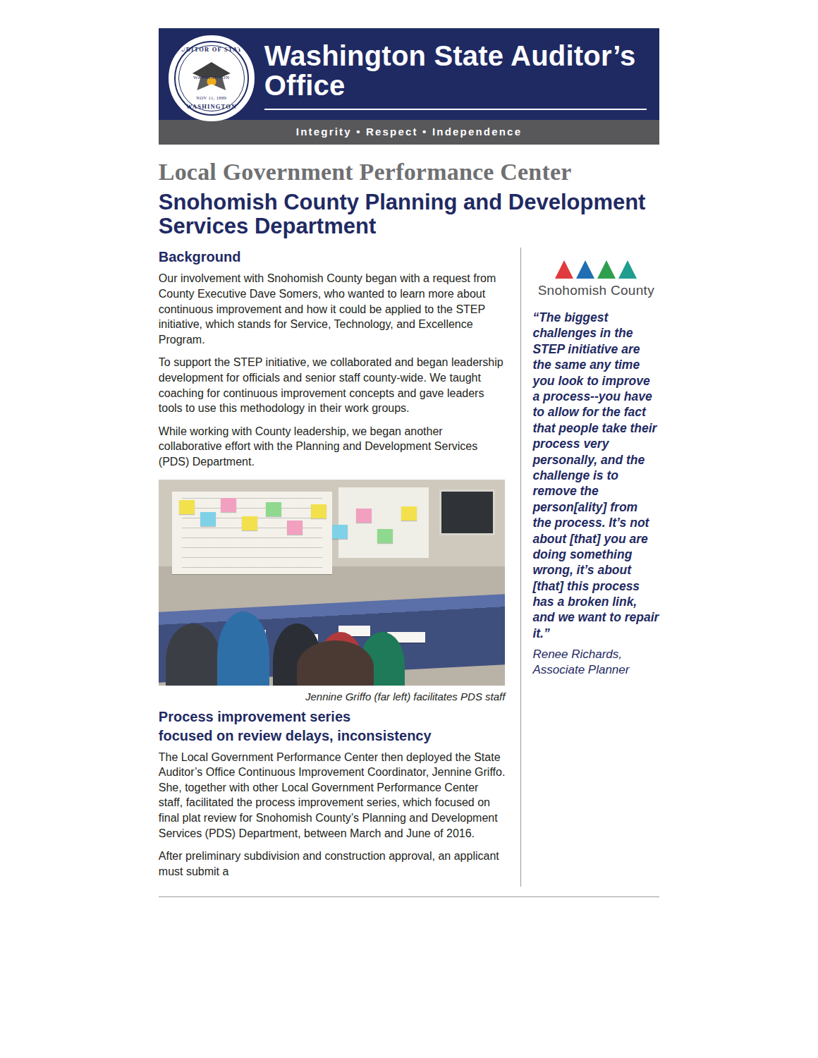AUDITOR OF STATE
WASHINGTON
NOV 11, 1889
WASHINGTON
Washington State Auditor’s Office
Integrity • Respect • Independence
Local Government Performance Center
Snohomish County Planning and Development Services Department
Background
Our involvement with Snohomish County began with a request from County Executive Dave Somers, who wanted to learn more about continuous improvement and how it could be applied to the STEP initiative, which stands for Service, Technology, and Excellence Program.
To support the STEP initiative, we collaborated and began leadership development for officials and senior staff county-wide. We taught coaching for continuous improvement concepts and gave leaders tools to use this methodology in their work groups.
While working with County leadership, we began another collaborative effort with the Planning and Development Services (PDS) Department.
Jennine Griffo (far left) facilitates PDS staff
Process improvement series
focused on review delays, inconsistency
The Local Government Performance Center then deployed the State Auditor’s Office Continuous Improvement Coordinator, Jennine Griffo. She, together with other Local Government Performance Center staff, facilitated the process improvement series, which focused on final plat review for Snohomish County’s Planning and Development Services (PDS) Department, between March and June of 2016.
After preliminary subdivision and construction approval, an applicant must submit a
Snohomish County
“The biggest challenges in the STEP initiative are the same any time you look to improve a process--you have to allow for the fact that people take their process very personally, and the challenge is to remove the person[ality] from the process. It’s not about [that] you are doing something wrong, it’s about [that] this process has a broken link, and we want to repair it.”
Renee Richards, Associate Planner